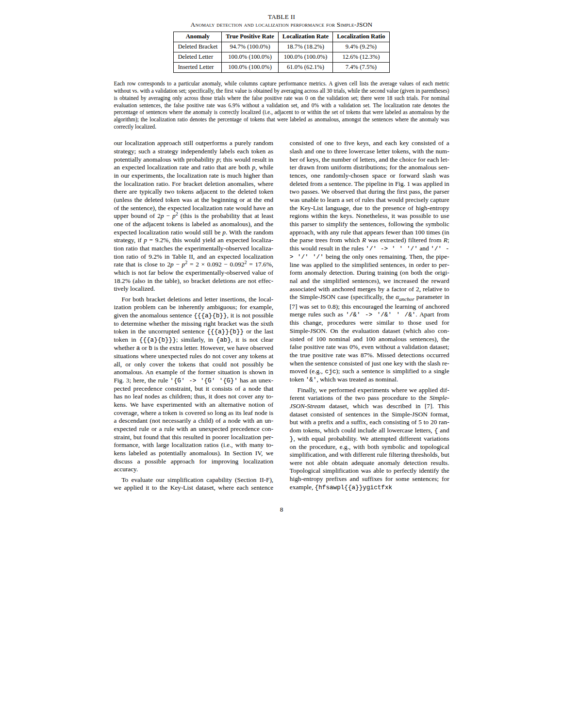TABLE II
Anomaly detection and localization performance for Simple-JSON
| Anomaly | True Positive Rate | Localization Rate | Localization Ratio |
| --- | --- | --- | --- |
| Deleted Bracket | 94.7% (100.0%) | 18.7% (18.2%) | 9.4% (9.2%) |
| Deleted Letter | 100.0% (100.0%) | 100.0% (100.0%) | 12.6% (12.3%) |
| Inserted Letter | 100.0% (100.0%) | 61.0% (62.1%) | 7.4% (7.5%) |
Each row corresponds to a particular anomaly, while columns capture performance metrics. A given cell lists the average values of each metric without vs. with a validation set; specifically, the first value is obtained by averaging across all 30 trials, while the second value (given in parentheses) is obtained by averaging only across those trials where the false positive rate was 0 on the validation set; there were 18 such trials. For nominal evaluation sentences, the false positive rate was 6.9% without a validation set, and 0% with a validation set. The localization rate denotes the percentage of sentences where the anomaly is correctly localized (i.e., adjacent to or within the set of tokens that were labeled as anomalous by the algorithm); the localization ratio denotes the percentage of tokens that were labeled as anomalous, amongst the sentences where the anomaly was correctly localized.
our localization approach still outperforms a purely random strategy; such a strategy independently labels each token as potentially anomalous with probability p; this would result in an expected localization rate and ratio that are both p, while in our experiments, the localization rate is much higher than the localization ratio. For bracket deletion anomalies, where there are typically two tokens adjacent to the deleted token (unless the deleted token was at the beginning or at the end of the sentence), the expected localization rate would have an upper bound of 2p − p2 (this is the probability that at least one of the adjacent tokens is labeled as anomalous), and the expected localization ratio would still be p. With the random strategy, if p = 9.2%, this would yield an expected localization ratio that matches the experimentally-observed localization ratio of 9.2% in Table II, and an expected localization rate that is close to 2p − p2 = 2 × 0.092 − 0.0922 = 17.6%, which is not far below the experimentally-observed value of 18.2% (also in the table), so bracket deletions are not effectively localized.
For both bracket deletions and letter insertions, the localization problem can be inherently ambiguous; for example, given the anomalous sentence {{{a}{b}}, it is not possible to determine whether the missing right bracket was the sixth token in the uncorrupted sentence {{{a}}{b}} or the last token in {{{a}{b}}}; similarly, in {ab}, it is not clear whether a or b is the extra letter. However, we have observed situations where unexpected rules do not cover any tokens at all, or only cover the tokens that could not possibly be anomalous. An example of the former situation is shown in Fig. 3; here, the rule '{G' -> '{G' '{G}' has an unexpected precedence constraint, but it consists of a node that has no leaf nodes as children; thus, it does not cover any tokens. We have experimented with an alternative notion of coverage, where a token is covered so long as its leaf node is a descendant (not necessarily a child) of a node with an unexpected rule or a rule with an unexpected precedence constraint, but found that this resulted in poorer localization performance, with large localization ratios (i.e., with many tokens labeled as potentially anomalous). In Section IV, we discuss a possible approach for improving localization accuracy.
To evaluate our simplification capability (Section II-F), we applied it to the Key-List dataset, where each sentence consisted of one to five keys, and each key consisted of a slash and one to three lowercase letter tokens, with the number of keys, the number of letters, and the choice for each letter drawn from uniform distributions; for the anomalous sentences, one randomly-chosen space or forward slash was deleted from a sentence. The pipeline in Fig. 1 was applied in two passes. We observed that during the first pass, the parser was unable to learn a set of rules that would precisely capture the Key-List language, due to the presence of high-entropy regions within the keys. Nonetheless, it was possible to use this parser to simplify the sentences, following the symbolic approach, with any rule that appears fewer than 100 times (in the parse trees from which R was extracted) filtered from R; this would result in the rules '/' -> ' ' '/' and '/' -> '/' '/' being the only ones remaining. Then, the pipeline was applied to the simplified sentences, in order to perform anomaly detection. During training (on both the original and the simplified sentences), we increased the reward associated with anchored merges by a factor of 2, relative to the Simple-JSON case (specifically, the αanchor parameter in [7] was set to 0.8); this encouraged the learning of anchored merge rules such as '/&' -> '/&' ' /&'. Apart from this change, procedures were similar to those used for Simple-JSON. On the evaluation dataset (which also consisted of 100 nominal and 100 anomalous sentences), the false positive rate was 0%, even without a validation dataset; the true positive rate was 87%. Missed detections occurred when the sentence consisted of just one key with the slash removed (e.g., cjc); such a sentence is simplified to a single token '&', which was treated as nominal.
Finally, we performed experiments where we applied different variations of the two pass procedure to the Simple-JSON-Stream dataset, which was described in [7]. This dataset consisted of sentences in the Simple-JSON format, but with a prefix and a suffix, each consisting of 5 to 20 random tokens, which could include all lowercase letters, { and }, with equal probability. We attempted different variations on the procedure, e.g., with both symbolic and topological simplification, and with different rule filtering thresholds, but were not able obtain adequate anomaly detection results. Topological simplification was able to perfectly identify the high-entropy prefixes and suffixes for some sentences; for example, {hfsawpl{{a}}ygictfxk
8